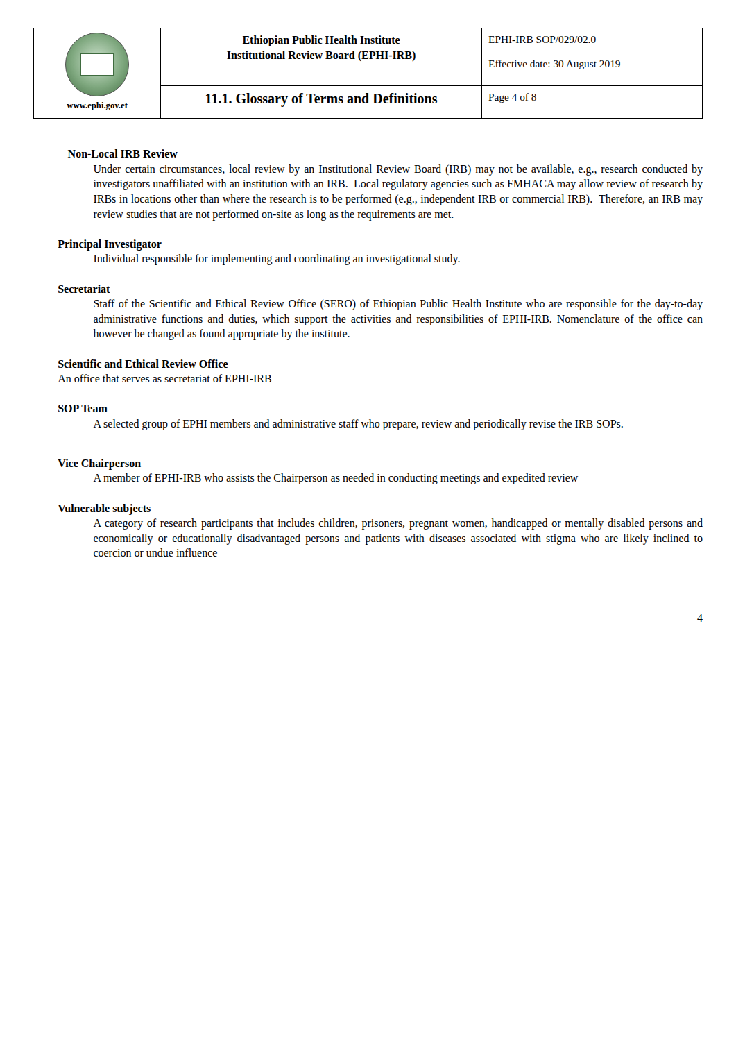| www.ephi.gov.et | Ethiopian Public Health Institute Institutional Review Board (EPHI-IRB) | EPHI-IRB SOP/029/02.0 Effective date: 30 August 2019 |
| 11.1. Glossary of Terms and Definitions | Page 4 of 8 |
Non-Local IRB Review
Under certain circumstances, local review by an Institutional Review Board (IRB) may not be available, e.g., research conducted by investigators unaffiliated with an institution with an IRB. Local regulatory agencies such as FMHACA may allow review of research by IRBs in locations other than where the research is to be performed (e.g., independent IRB or commercial IRB). Therefore, an IRB may review studies that are not performed on-site as long as the requirements are met.
Principal Investigator
Individual responsible for implementing and coordinating an investigational study.
Secretariat
Staff of the Scientific and Ethical Review Office (SERO) of Ethiopian Public Health Institute who are responsible for the day-to-day administrative functions and duties, which support the activities and responsibilities of EPHI-IRB. Nomenclature of the office can however be changed as found appropriate by the institute.
Scientific and Ethical Review Office
An office that serves as secretariat of EPHI-IRB
SOP Team
A selected group of EPHI members and administrative staff who prepare, review and periodically revise the IRB SOPs.
Vice Chairperson
A member of EPHI-IRB who assists the Chairperson as needed in conducting meetings and expedited review
Vulnerable subjects
A category of research participants that includes children, prisoners, pregnant women, handicapped or mentally disabled persons and economically or educationally disadvantaged persons and patients with diseases associated with stigma who are likely inclined to coercion or undue influence
4